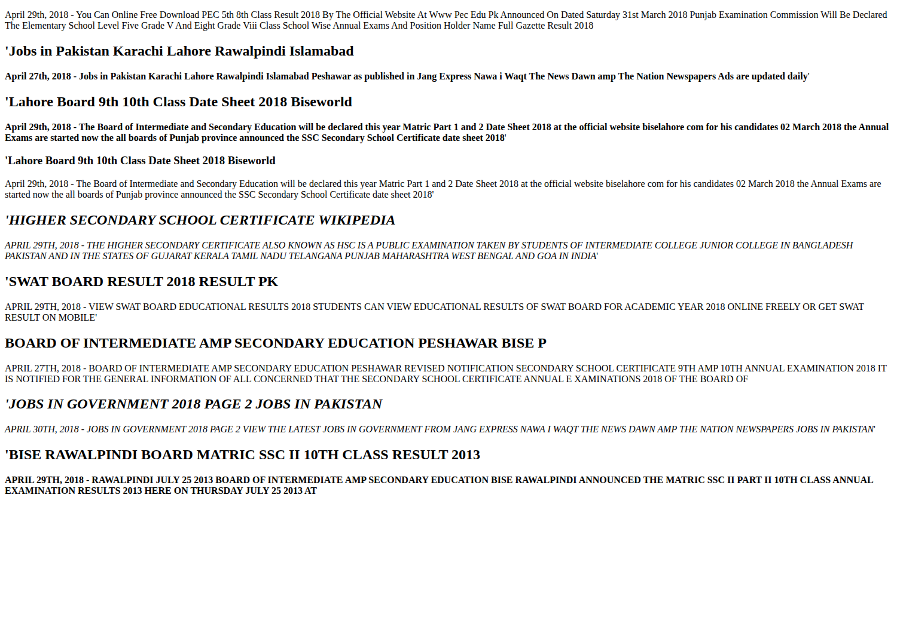April 29th, 2018 - You Can Online Free Download PEC 5th 8th Class Result 2018 By The Official Website At Www Pec Edu Pk Announced On Dated Saturday 31st March 2018 Punjab Examination Commission Will Be Declared The Elementary School Level Five Grade V And Eight Grade Viii Class School Wise Annual Exams And Position Holder Name Full Gazette Result 2018
'Jobs in Pakistan Karachi Lahore Rawalpindi Islamabad
April 27th, 2018 - Jobs in Pakistan Karachi Lahore Rawalpindi Islamabad Peshawar as published in Jang Express Nawa i Waqt The News Dawn amp The Nation Newspapers Ads are updated daily'
'Lahore Board 9th 10th Class Date Sheet 2018 Biseworld
April 29th, 2018 - The Board of Intermediate and Secondary Education will be declared this year Matric Part 1 and 2 Date Sheet 2018 at the official website biselahore com for his candidates 02 March 2018 the Annual Exams are started now the all boards of Punjab province announced the SSC Secondary School Certificate date sheet 2018'
'Lahore Board 9th 10th Class Date Sheet 2018 Biseworld
April 29th, 2018 - The Board of Intermediate and Secondary Education will be declared this year Matric Part 1 and 2 Date Sheet 2018 at the official website biselahore com for his candidates 02 March 2018 the Annual Exams are started now the all boards of Punjab province announced the SSC Secondary School Certificate date sheet 2018'
'HIGHER SECONDARY SCHOOL CERTIFICATE WIKIPEDIA
APRIL 29TH, 2018 - THE HIGHER SECONDARY CERTIFICATE ALSO KNOWN AS HSC IS A PUBLIC EXAMINATION TAKEN BY STUDENTS OF INTERMEDIATE COLLEGE JUNIOR COLLEGE IN BANGLADESH PAKISTAN AND IN THE STATES OF GUJARAT KERALA TAMIL NADU TELANGANA PUNJAB MAHARASHTRA WEST BENGAL AND GOA IN INDIA'
'SWAT BOARD RESULT 2018 RESULT PK
APRIL 29TH, 2018 - VIEW SWAT BOARD EDUCATIONAL RESULTS 2018 STUDENTS CAN VIEW EDUCATIONAL RESULTS OF SWAT BOARD FOR ACADEMIC YEAR 2018 ONLINE FREELY OR GET SWAT RESULT ON MOBILE'
BOARD OF INTERMEDIATE AMP SECONDARY EDUCATION PESHAWAR BISE P
APRIL 27TH, 2018 - BOARD OF INTERMEDIATE AMP SECONDARY EDUCATION PESHAWAR REVISED NOTIFICATION SECONDARY SCHOOL CERTIFICATE 9TH AMP 10TH ANNUAL EXAMINATION 2018 IT IS NOTIFIED FOR THE GENERAL INFORMATION OF ALL CONCERNED THAT THE SECONDARY SCHOOL CERTIFICATE ANNUAL E XAMINATIONS 2018 OF THE BOARD OF
'JOBS IN GOVERNMENT 2018 PAGE 2 JOBS IN PAKISTAN
APRIL 30TH, 2018 - JOBS IN GOVERNMENT 2018 PAGE 2 VIEW THE LATEST JOBS IN GOVERNMENT FROM JANG EXPRESS NAWA I WAQT THE NEWS DAWN AMP THE NATION NEWSPAPERS JOBS IN PAKISTAN'
'BISE RAWALPINDI BOARD MATRIC SSC II 10TH CLASS RESULT 2013
APRIL 29TH, 2018 - RAWALPINDI JULY 25 2013 BOARD OF INTERMEDIATE AMP SECONDARY EDUCATION BISE RAWALPINDI ANNOUNCED THE MATRIC SSC II PART II 10TH CLASS ANNUAL EXAMINATION RESULTS 2013 HERE ON THURSDAY JULY 25 2013 AT